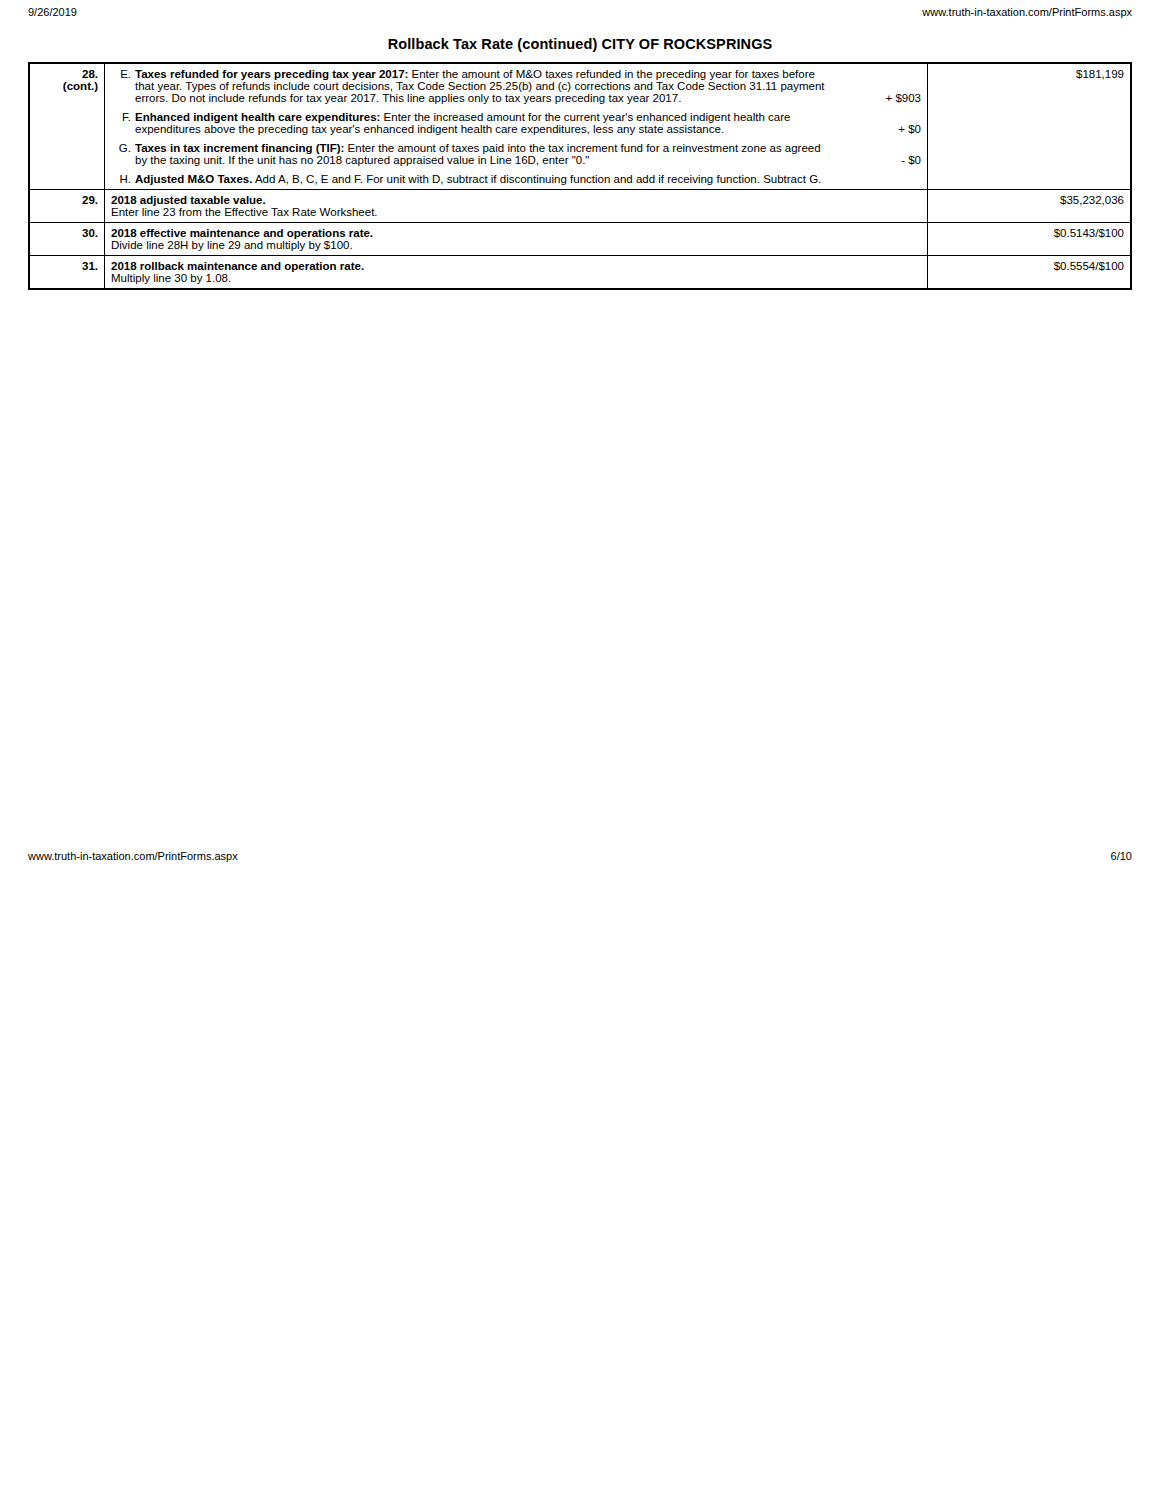9/26/2019 www.truth-in-taxation.com/PrintForms.aspx
Rollback Tax Rate (continued) CITY OF ROCKSPRINGS
| 28. (cont.) | / E. / Taxes refunded for years preceding tax year 2017: Enter the amount of M&O taxes refunded in the preceding year for taxes before that year. Types of refunds include court decisions, Tax Code Section 25.25(b) and (c) corrections and Tax Code Section 31.11 payment errors. Do not include refunds for tax year 2017. This line applies only to tax years preceding tax year 2017. / + $903 / / F. / Enhanced indigent health care expenditures: Enter the increased amount for the current year's enhanced indigent health care expenditures above the preceding tax year's enhanced indigent health care expenditures, less any state assistance. / + $0 / / G. / Taxes in tax increment financing (TIF): Enter the amount of taxes paid into the tax increment fund for a reinvestment zone as agreed by the taxing unit. If the unit has no 2018 captured appraised value in Line 16D, enter "0." / - $0 / / H. / Adjusted M&O Taxes. Add A, B, C, E and F. For unit with D, subtract if discontinuing function and add if receiving function. Subtract G. / / | $181,199 |
| 29. | 2018 adjusted taxable value. Enter line 23 from the Effective Tax Rate Worksheet. | $35,232,036 |
| 30. | 2018 effective maintenance and operations rate. Divide line 28H by line 29 and multiply by $100. | $0.5143/$100 |
| 31. | 2018 rollback maintenance and operation rate. Multiply line 30 by 1.08. | $0.5554/$100 |
www.truth-in-taxation.com/PrintForms.aspx 6/10